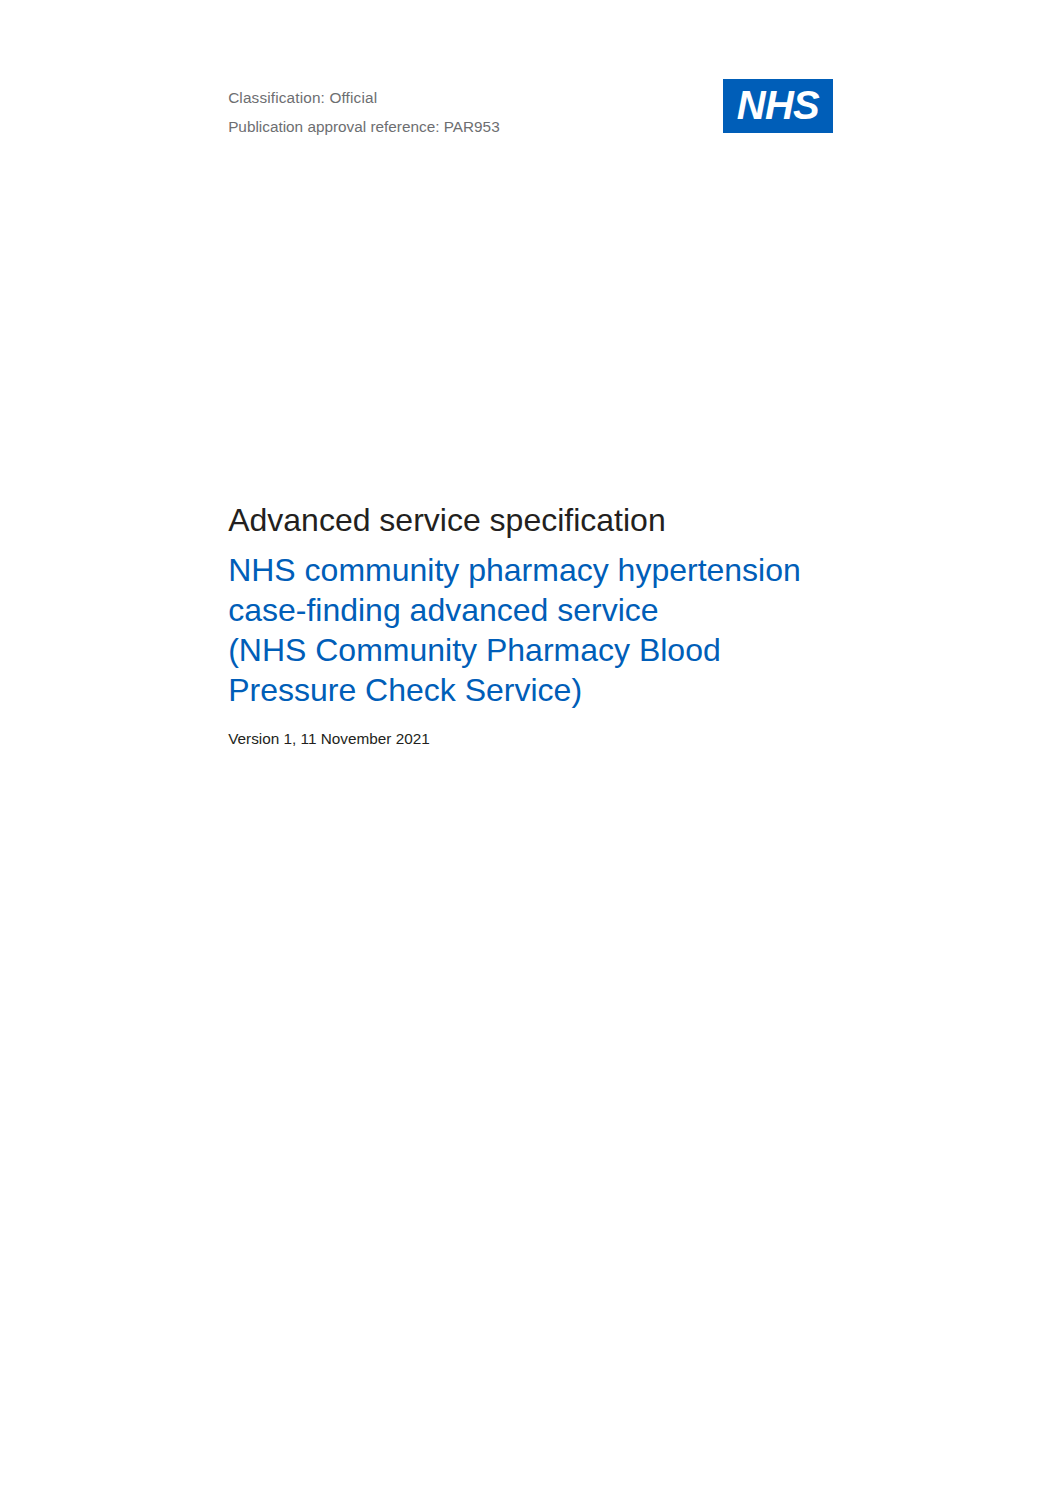Classification: Official
Publication approval reference: PAR953
NHS
Advanced service specification
NHS community pharmacy hypertension case-finding advanced service
(NHS Community Pharmacy Blood Pressure Check Service)
Version 1, 11 November 2021